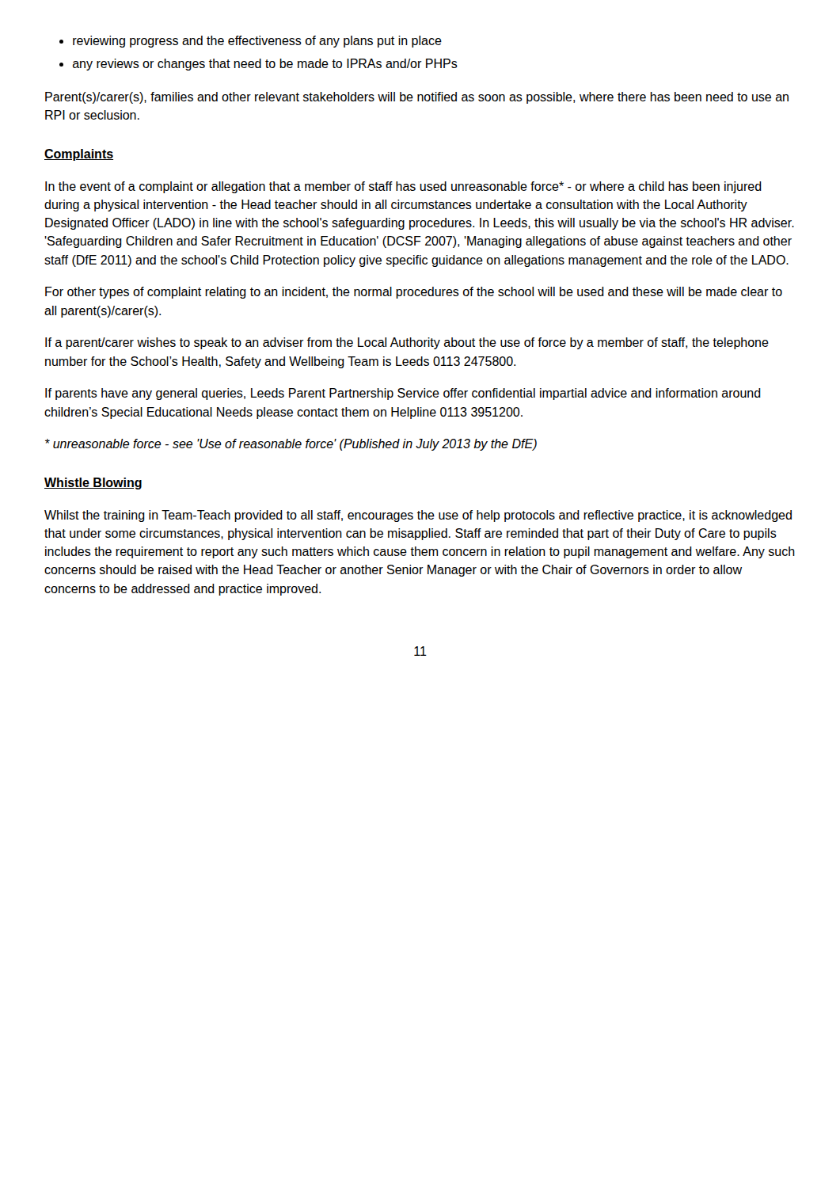reviewing progress and the effectiveness of any plans put in place
any reviews or changes that need to be made to IPRAs and/or PHPs
Parent(s)/carer(s), families and other relevant stakeholders will be notified as soon as possible, where there has been need to use an RPI or seclusion.
Complaints
In the event of a complaint or allegation that a member of staff has used unreasonable force* - or where a child has been injured during a physical intervention - the Head teacher should in all circumstances undertake a consultation with the Local Authority Designated Officer (LADO) in line with the school's safeguarding procedures. In Leeds, this will usually be via the school's HR adviser. 'Safeguarding Children and Safer Recruitment in Education' (DCSF 2007), 'Managing allegations of abuse against teachers and other staff (DfE 2011) and the school's Child Protection policy give specific guidance on allegations management and the role of the LADO.
For other types of complaint relating to an incident, the normal procedures of the school will be used and these will be made clear to all parent(s)/carer(s).
If a parent/carer wishes to speak to an adviser from the Local Authority about the use of force by a member of staff, the telephone number for the School’s Health, Safety and Wellbeing Team is Leeds 0113 2475800.
If parents have any general queries, Leeds Parent Partnership Service offer confidential impartial advice and information around children’s Special Educational Needs please contact them on Helpline 0113 3951200.
* unreasonable force - see 'Use of reasonable force' (Published in July 2013 by the DfE)
Whistle Blowing
Whilst the training in Team-Teach provided to all staff, encourages the use of help protocols and reflective practice, it is acknowledged that under some circumstances, physical intervention can be misapplied. Staff are reminded that part of their Duty of Care to pupils includes the requirement to report any such matters which cause them concern in relation to pupil management and welfare. Any such concerns should be raised with the Head Teacher or another Senior Manager or with the Chair of Governors in order to allow concerns to be addressed and practice improved.
11